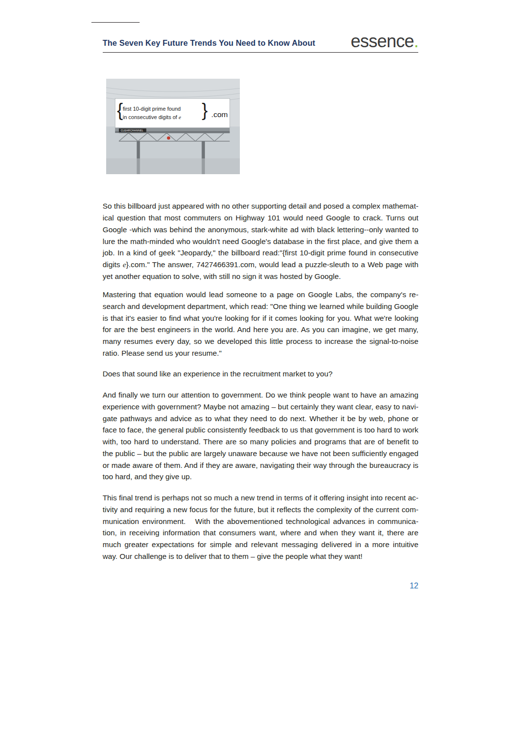The Seven Key Future Trends You Need to Know About
essence.
first 10-digit prime found in consecutive digits of e { } .com CLEARCHANNEL
So this billboard just appeared with no other supporting detail and posed a complex mathematical question that most commuters on Highway 101 would need Google to crack. Turns out Google -which was behind the anonymous, stark-white ad with black lettering--only wanted to lure the math-minded who wouldn't need Google's database in the first place, and give them a job. In a kind of geek "Jeopardy," the billboard read:"{first 10-digit prime found in consecutive digits e}.com." The answer, 7427466391.com, would lead a puzzle-sleuth to a Web page with yet another equation to solve, with still no sign it was hosted by Google.
Mastering that equation would lead someone to a page on Google Labs, the company's research and development department, which read: "One thing we learned while building Google is that it's easier to find what you're looking for if it comes looking for you. What we're looking for are the best engineers in the world. And here you are. As you can imagine, we get many, many resumes every day, so we developed this little process to increase the signal-to-noise ratio. Please send us your resume."
Does that sound like an experience in the recruitment market to you?
And finally we turn our attention to government. Do we think people want to have an amazing experience with government? Maybe not amazing – but certainly they want clear, easy to navigate pathways and advice as to what they need to do next. Whether it be by web, phone or face to face, the general public consistently feedback to us that government is too hard to work with, too hard to understand. There are so many policies and programs that are of benefit to the public – but the public are largely unaware because we have not been sufficiently engaged or made aware of them. And if they are aware, navigating their way through the bureaucracy is too hard, and they give up.
This final trend is perhaps not so much a new trend in terms of it offering insight into recent activity and requiring a new focus for the future, but it reflects the complexity of the current communication environment. With the abovementioned technological advances in communication, in receiving information that consumers want, where and when they want it, there are much greater expectations for simple and relevant messaging delivered in a more intuitive way. Our challenge is to deliver that to them – give the people what they want!
12